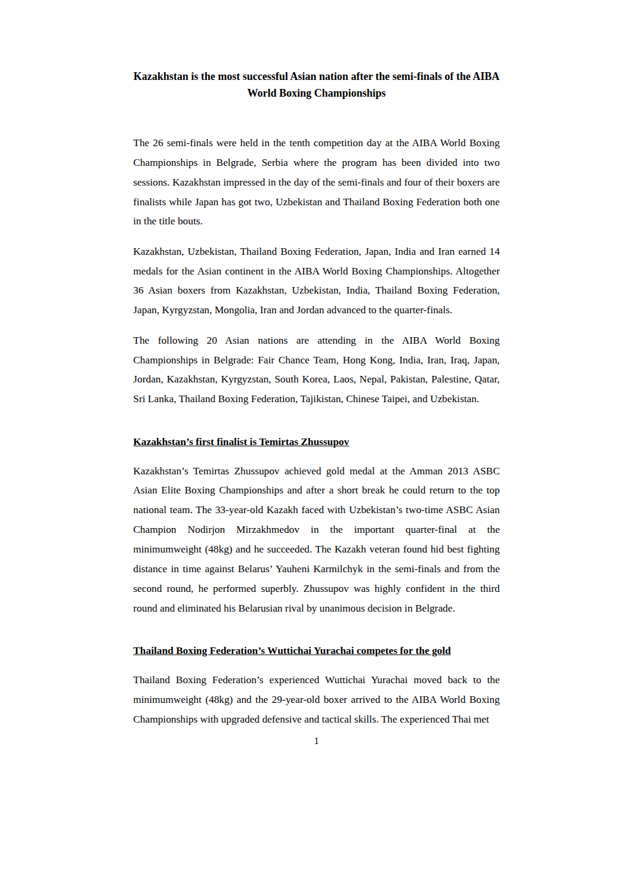Kazakhstan is the most successful Asian nation after the semi-finals of the AIBA World Boxing Championships
The 26 semi-finals were held in the tenth competition day at the AIBA World Boxing Championships in Belgrade, Serbia where the program has been divided into two sessions. Kazakhstan impressed in the day of the semi-finals and four of their boxers are finalists while Japan has got two, Uzbekistan and Thailand Boxing Federation both one in the title bouts.
Kazakhstan, Uzbekistan, Thailand Boxing Federation, Japan, India and Iran earned 14 medals for the Asian continent in the AIBA World Boxing Championships. Altogether 36 Asian boxers from Kazakhstan, Uzbekistan, India, Thailand Boxing Federation, Japan, Kyrgyzstan, Mongolia, Iran and Jordan advanced to the quarter-finals.
The following 20 Asian nations are attending in the AIBA World Boxing Championships in Belgrade: Fair Chance Team, Hong Kong, India, Iran, Iraq, Japan, Jordan, Kazakhstan, Kyrgyzstan, South Korea, Laos, Nepal, Pakistan, Palestine, Qatar, Sri Lanka, Thailand Boxing Federation, Tajikistan, Chinese Taipei, and Uzbekistan.
Kazakhstan’s first finalist is Temirtas Zhussupov
Kazakhstan’s Temirtas Zhussupov achieved gold medal at the Amman 2013 ASBC Asian Elite Boxing Championships and after a short break he could return to the top national team. The 33-year-old Kazakh faced with Uzbekistan’s two-time ASBC Asian Champion Nodirjon Mirzakhmedov in the important quarter-final at the minimumweight (48kg) and he succeeded. The Kazakh veteran found hid best fighting distance in time against Belarus’ Yauheni Karmilchyk in the semi-finals and from the second round, he performed superbly. Zhussupov was highly confident in the third round and eliminated his Belarusian rival by unanimous decision in Belgrade.
Thailand Boxing Federation’s Wuttichai Yurachai competes for the gold
Thailand Boxing Federation’s experienced Wuttichai Yurachai moved back to the minimumweight (48kg) and the 29-year-old boxer arrived to the AIBA World Boxing Championships with upgraded defensive and tactical skills. The experienced Thai met
1